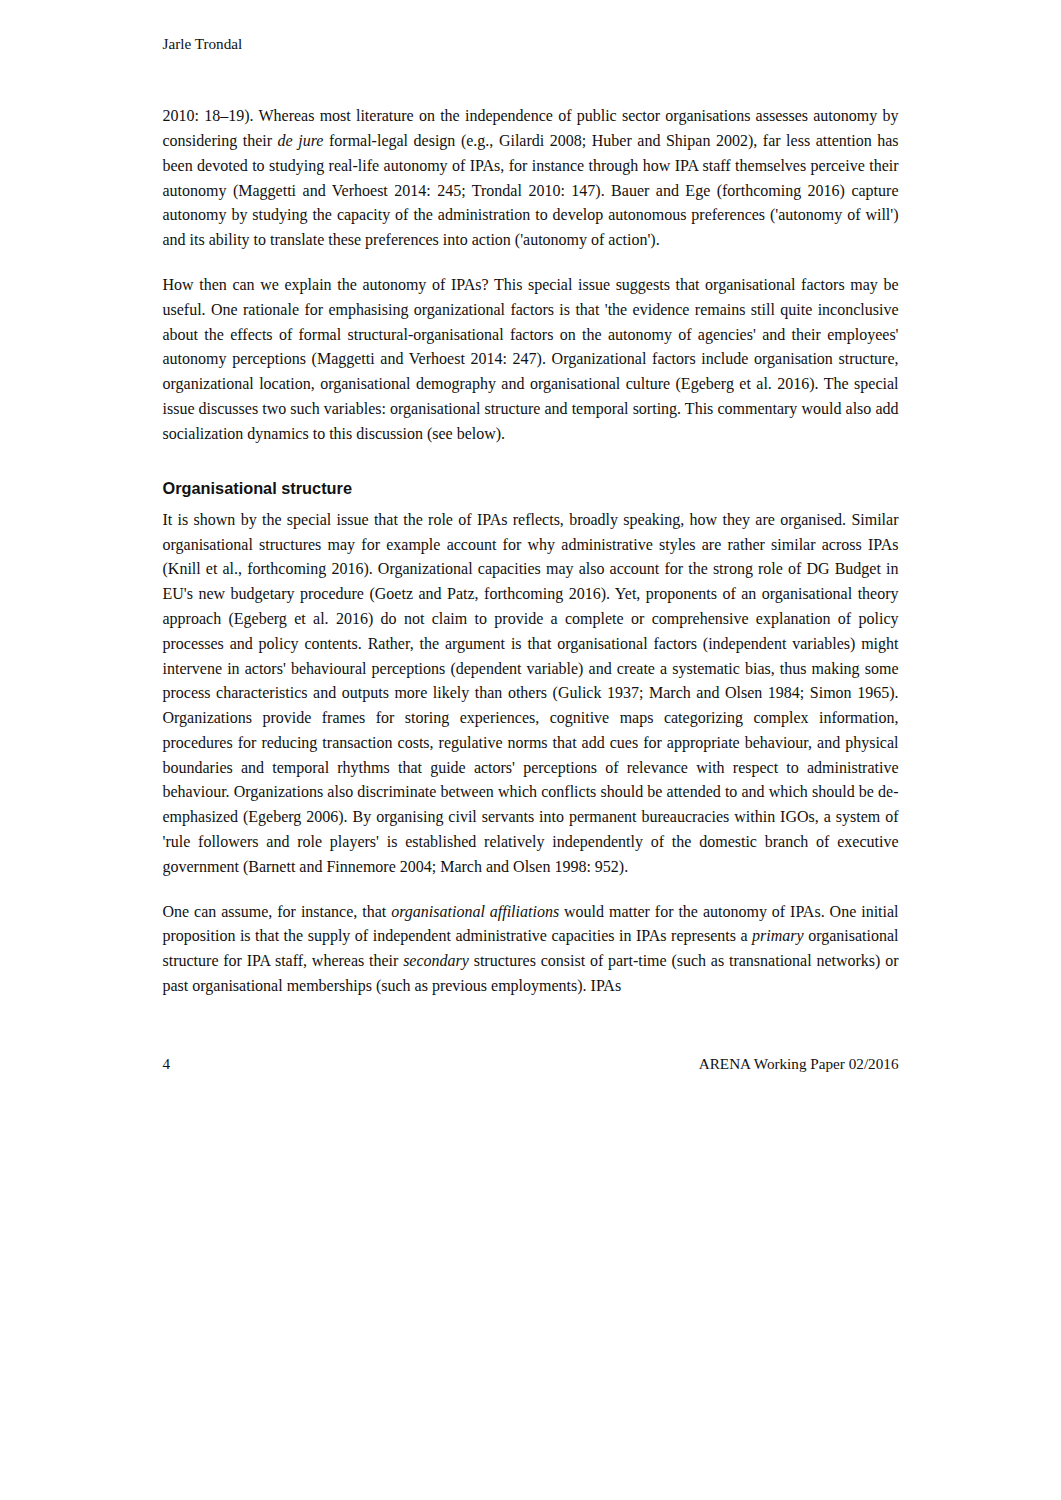Jarle Trondal
2010: 18–19). Whereas most literature on the independence of public sector organisations assesses autonomy by considering their de jure formal-legal design (e.g., Gilardi 2008; Huber and Shipan 2002), far less attention has been devoted to studying real-life autonomy of IPAs, for instance through how IPA staff themselves perceive their autonomy (Maggetti and Verhoest 2014: 245; Trondal 2010: 147). Bauer and Ege (forthcoming 2016) capture autonomy by studying the capacity of the administration to develop autonomous preferences ('autonomy of will') and its ability to translate these preferences into action ('autonomy of action').
How then can we explain the autonomy of IPAs? This special issue suggests that organisational factors may be useful. One rationale for emphasising organizational factors is that 'the evidence remains still quite inconclusive about the effects of formal structural-organisational factors on the autonomy of agencies' and their employees' autonomy perceptions (Maggetti and Verhoest 2014: 247). Organizational factors include organisation structure, organizational location, organisational demography and organisational culture (Egeberg et al. 2016). The special issue discusses two such variables: organisational structure and temporal sorting. This commentary would also add socialization dynamics to this discussion (see below).
Organisational structure
It is shown by the special issue that the role of IPAs reflects, broadly speaking, how they are organised. Similar organisational structures may for example account for why administrative styles are rather similar across IPAs (Knill et al., forthcoming 2016). Organizational capacities may also account for the strong role of DG Budget in EU's new budgetary procedure (Goetz and Patz, forthcoming 2016). Yet, proponents of an organisational theory approach (Egeberg et al. 2016) do not claim to provide a complete or comprehensive explanation of policy processes and policy contents. Rather, the argument is that organisational factors (independent variables) might intervene in actors' behavioural perceptions (dependent variable) and create a systematic bias, thus making some process characteristics and outputs more likely than others (Gulick 1937; March and Olsen 1984; Simon 1965). Organizations provide frames for storing experiences, cognitive maps categorizing complex information, procedures for reducing transaction costs, regulative norms that add cues for appropriate behaviour, and physical boundaries and temporal rhythms that guide actors' perceptions of relevance with respect to administrative behaviour. Organizations also discriminate between which conflicts should be attended to and which should be de-emphasized (Egeberg 2006). By organising civil servants into permanent bureaucracies within IGOs, a system of 'rule followers and role players' is established relatively independently of the domestic branch of executive government (Barnett and Finnemore 2004; March and Olsen 1998: 952).
One can assume, for instance, that organisational affiliations would matter for the autonomy of IPAs. One initial proposition is that the supply of independent administrative capacities in IPAs represents a primary organisational structure for IPA staff, whereas their secondary structures consist of part-time (such as transnational networks) or past organisational memberships (such as previous employments). IPAs
4 ARENA Working Paper 02/2016